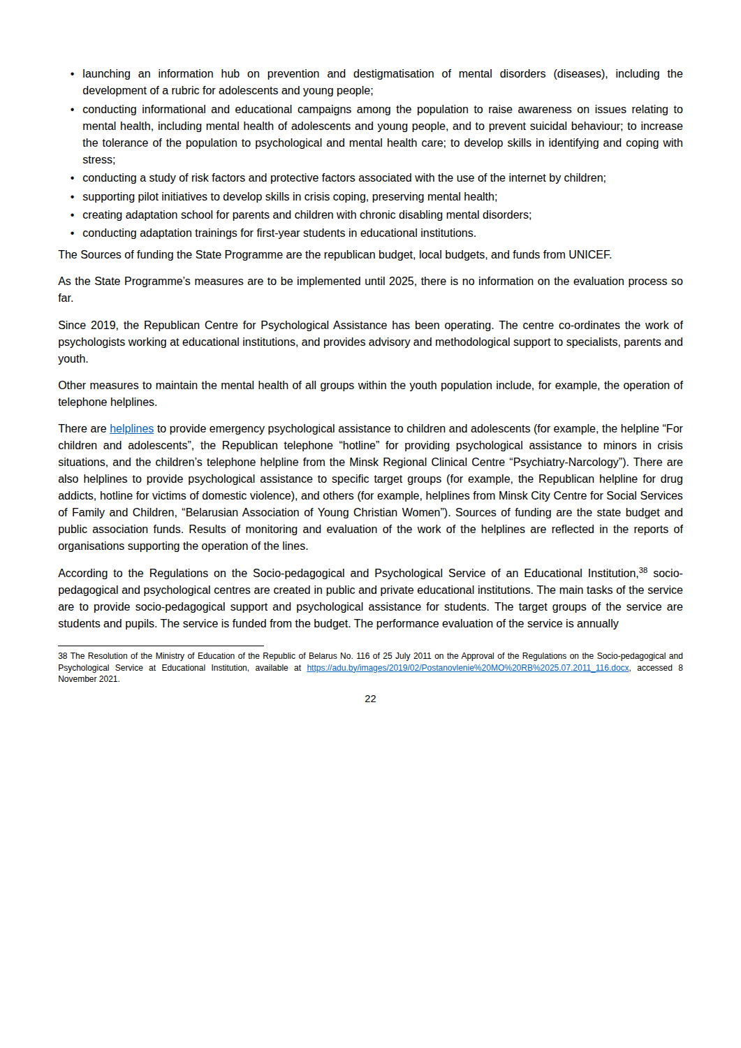launching an information hub on prevention and destigmatisation of mental disorders (diseases), including the development of a rubric for adolescents and young people;
conducting informational and educational campaigns among the population to raise awareness on issues relating to mental health, including mental health of adolescents and young people, and to prevent suicidal behaviour; to increase the tolerance of the population to psychological and mental health care; to develop skills in identifying and coping with stress;
conducting a study of risk factors and protective factors associated with the use of the internet by children;
supporting pilot initiatives to develop skills in crisis coping, preserving mental health;
creating adaptation school for parents and children with chronic disabling mental disorders;
conducting adaptation trainings for first-year students in educational institutions.
The Sources of funding the State Programme are the republican budget, local budgets, and funds from UNICEF.
As the State Programme’s measures are to be implemented until 2025, there is no information on the evaluation process so far.
Since 2019, the Republican Centre for Psychological Assistance has been operating. The centre co-ordinates the work of psychologists working at educational institutions, and provides advisory and methodological support to specialists, parents and youth.
Other measures to maintain the mental health of all groups within the youth population include, for example, the operation of telephone helplines.
There are helplines to provide emergency psychological assistance to children and adolescents (for example, the helpline “For children and adolescents”, the Republican telephone “hotline” for providing psychological assistance to minors in crisis situations, and the children’s telephone helpline from the Minsk Regional Clinical Centre “Psychiatry-Narcology”). There are also helplines to provide psychological assistance to specific target groups (for example, the Republican helpline for drug addicts, hotline for victims of domestic violence), and others (for example, helplines from Minsk City Centre for Social Services of Family and Children, “Belarusian Association of Young Christian Women”). Sources of funding are the state budget and public association funds. Results of monitoring and evaluation of the work of the helplines are reflected in the reports of organisations supporting the operation of the lines.
According to the Regulations on the Socio-pedagogical and Psychological Service of an Educational Institution,38 socio-pedagogical and psychological centres are created in public and private educational institutions. The main tasks of the service are to provide socio-pedagogical support and psychological assistance for students. The target groups of the service are students and pupils. The service is funded from the budget. The performance evaluation of the service is annually
38 The Resolution of the Ministry of Education of the Republic of Belarus No. 116 of 25 July 2011 on the Approval of the Regulations on the Socio-pedagogical and Psychological Service at Educational Institution, available at https://adu.by/images/2019/02/Postanovlenie%20MO%20RB%2025.07.2011_116.docx, accessed 8 November 2021.
22